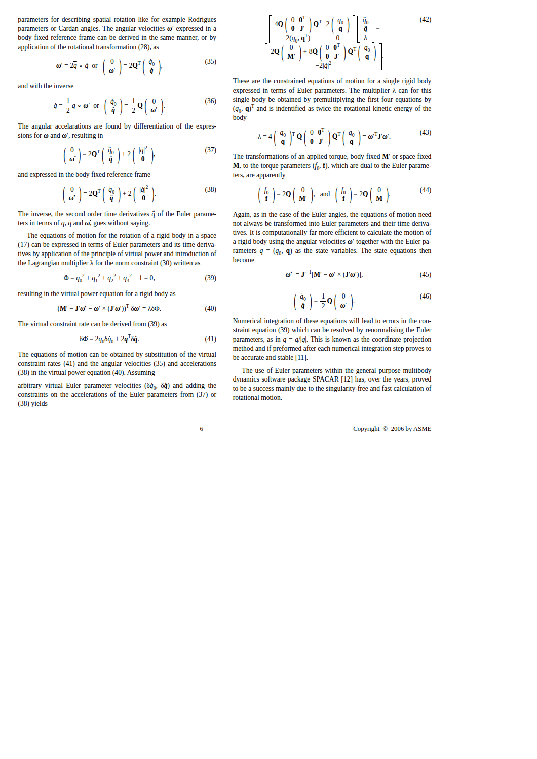parameters for describing spatial rotation like for example Rodrigues parameters or Cardan angles. The angular velocities ω′ expressed in a body fixed reference frame can be derived in the same manner, or by application of the rotational transformation (28), as
(35) ω′ = 2q ∘ q̇ or
| 0 |
| ω ′ |
= 2QT
| q̇ 0 |
| q̇ |
,
and with the inverse
(36) q̇ = 12 q ∘ ω′ or
| q̇ 0 |
| q̇ |
= 12 Q
| 0 |
| ω ′ |
.
The angular accelarations are found by differentiation of the expressions for ω and ω′, resulting in
(37)
| 0 |
| ω̇ |
= 2QT
| q̈ 0 |
| q̈ |
+ 2
| / q̇ / 2 |
| 0 |
,
and expressed in the body fixed reference frame
(38)
| 0 |
| ω̇ ′ |
= 2QT
| q̈ 0 |
| q̈ |
+ 2
| / q̇ / 2 |
| 0 |
.
The inverse, the second order time derivatives q̈ of the Euler parameters in terms of q, q̇ and ω̇, goes without saying.
The equations of motion for the rotation of a rigid body in a space (17) can be expressed in terms of Euler parameters and its time derivatives by application of the principle of virtual power and introduction of the Lagrangian multiplier λ for the norm constraint (30) written as
(39) Φ = q02 + q12 + q22 + q32 − 1 = 0,
resulting in the virtual power equation for a rigid body as
(40) (M′ − J′ω̇′ − ω′ × (J′ω′))T δω′ = λδΦ.
The virtual constraint rate can be derived from (39) as
(41) δΦ̇ = 2q0δq̇0 + 2qTδq̇.
The equations of motion can be obtained by substitution of the virtual constraint rates (41) and the angular velocities (35) and accelerations (38) in the virtual power equation (40). Assuming
arbitrary virtual Euler parameter velocities (δq̇0, δq̇) and adding the constraints on the accelerations of the Euler parameters from (37) or (38) yields
(42)
| 4 Q / 0 / 0 T / / 0 / J ′ / Q T | 2 / q 0 / / q / |
| 2( q 0 , q T ) | 0 |
| q̈ 0 |
| q̈ |
| λ |
=
| 2 Q / 0 / / M ′ / + 8 Q̇ / 0 / 0 T / / 0 / J ′ / Q̇ T / q 0 / / q / |
| −2/ q̇ / 2 |
.
These are the constrained equations of motion for a single rigid body expressed in terms of Euler parameters. The multiplier λ can for this single body be obtained by premultiplying the first four equations by (q0, q)T and is indentified as twice the rotational kinetic energy of the body
(43) λ = 4
| q 0 |
| q |
T Q̇
| 0 | 0 T |
| 0 | J ′ |
Q̇T
| q 0 |
| q |
= ω′TJ′ω′.
The transformations of an applied torque, body fixed M′ or space fixed M, to the torque parameters (f0, f), which are dual to the Euler parameters, are apparently
(44)
| f 0 |
| f |
= 2Q
| 0 |
| M ′ |
, and
| f 0 |
| f |
= 2Q
| 0 |
| M |
.
Again, as in the case of the Euler angles, the equations of motion need not always be transformed into Euler parameters and their time derivatives. It is computationally far more efficient to calculate the motion of a rigid body using the angular velocities ω′ together with the Euler parameters q = (q0, q) as the state variables. The state equations then become
(45) ω̇′ = J′−1[M′ − ω′ × (J′ω′)],
(46)
| q̇ 0 |
| q̇ |
= 12 Q
| 0 |
| ω ′ |
.
Numerical integration of these equations will lead to errors in the constraint equation (39) which can be resolved by renormalising the Euler parameters, as in q = q/|q|. This is known as the coordinate projection method and if preformed after each numerical integration step proves to be accurate and stable [11].
The use of Euler parameters within the general purpose multibody dynamics software package SPACAR [12] has, over the years, proved to be a success mainly due to the singularity-free and fast calculation of rotational motion.
6 Copyright © 2006 by ASME